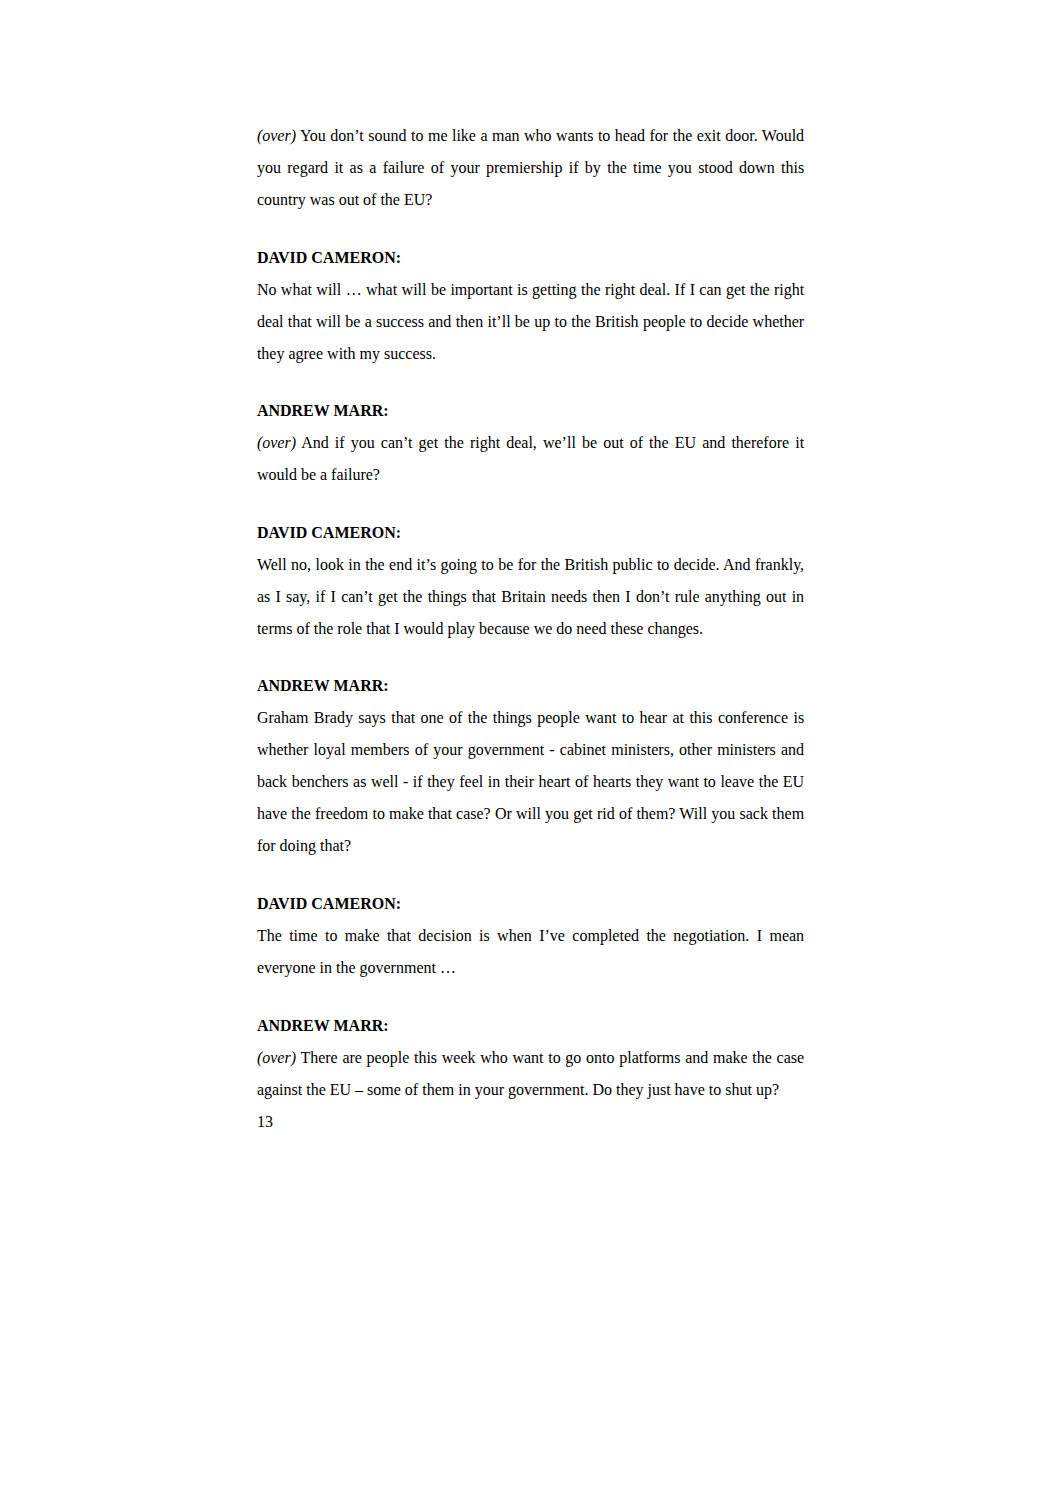(over) You don’t sound to me like a man who wants to head for the exit door. Would you regard it as a failure of your premiership if by the time you stood down this country was out of the EU?
David Cameron:
No what will … what will be important is getting the right deal. If I can get the right deal that will be a success and then it’ll be up to the British people to decide whether they agree with my success.
Andrew Marr:
(over) And if you can’t get the right deal, we’ll be out of the EU and therefore it would be a failure?
David Cameron:
Well no, look in the end it’s going to be for the British public to decide. And frankly, as I say, if I can’t get the things that Britain needs then I don’t rule anything out in terms of the role that I would play because we do need these changes.
Andrew Marr:
Graham Brady says that one of the things people want to hear at this conference is whether loyal members of your government - cabinet ministers, other ministers and back benchers as well - if they feel in their heart of hearts they want to leave the EU have the freedom to make that case? Or will you get rid of them? Will you sack them for doing that?
David Cameron:
The time to make that decision is when I’ve completed the negotiation. I mean everyone in the government …
Andrew Marr:
(over) There are people this week who want to go onto platforms and make the case against the EU – some of them in your government. Do they just have to shut up?
13